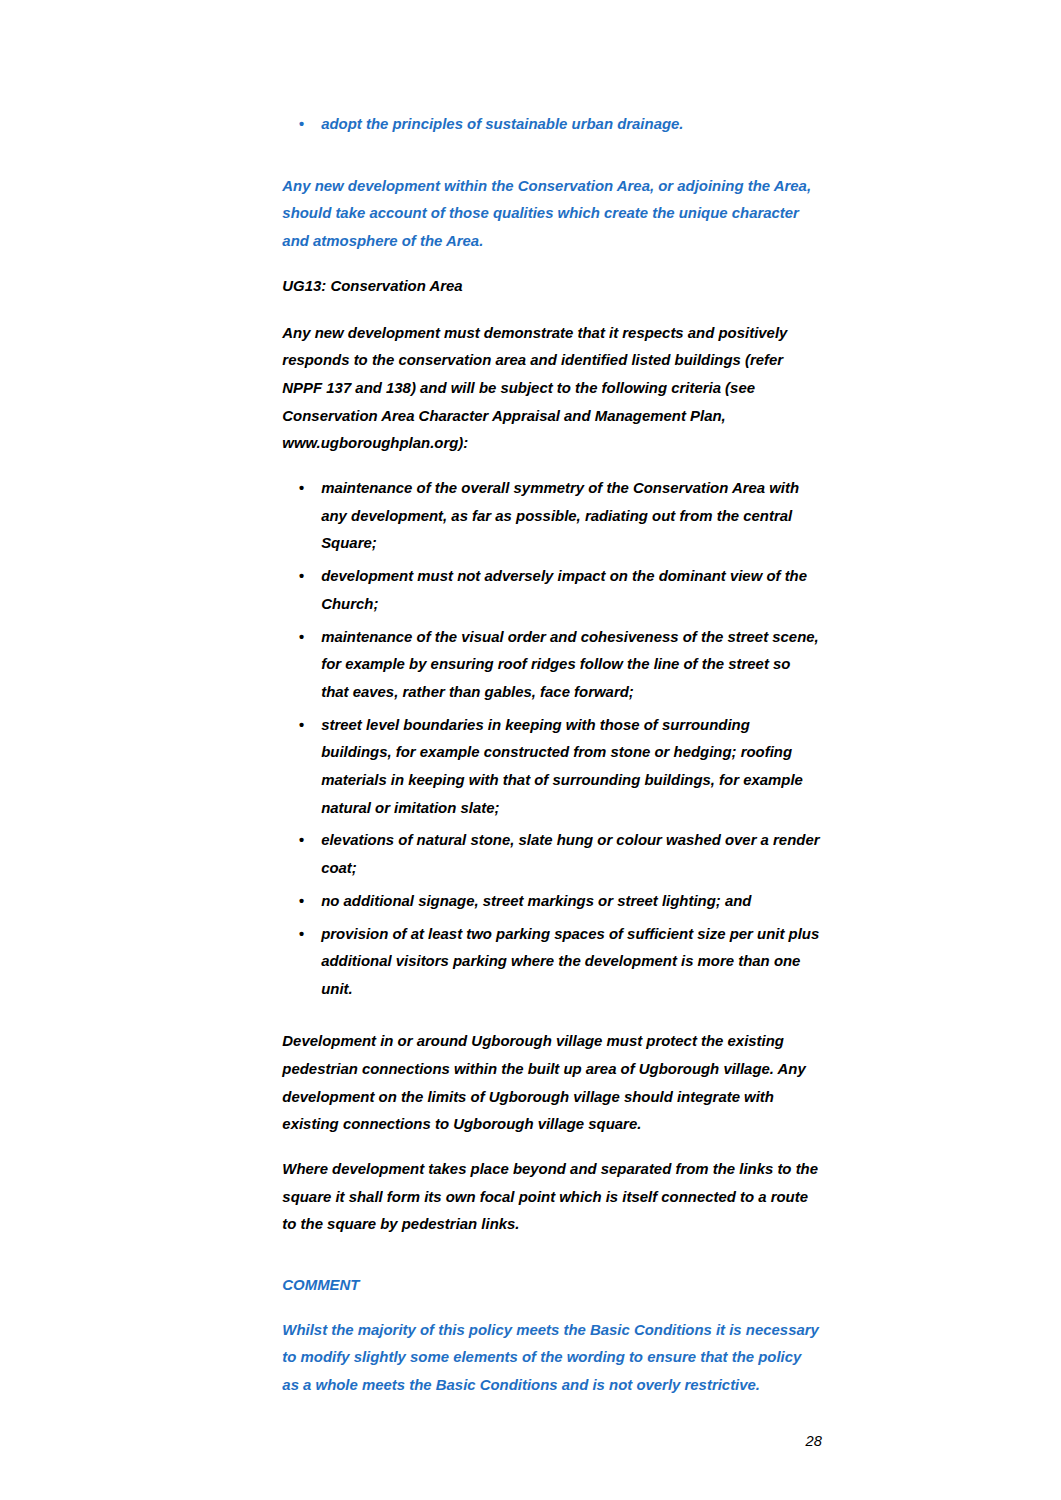adopt the principles of sustainable urban drainage.
Any new development within the Conservation Area, or adjoining the Area, should take account of those qualities which create the unique character and atmosphere of the Area.
UG13: Conservation Area
Any new development must demonstrate that it respects and positively responds to the conservation area and identified listed buildings (refer NPPF 137 and 138) and will be subject to the following criteria (see Conservation Area Character Appraisal and Management Plan, www.ugboroughplan.org):
maintenance of the overall symmetry of the Conservation Area with any development, as far as possible, radiating out from the central Square;
development must not adversely impact on the dominant view of the Church;
maintenance of the visual order and cohesiveness of the street scene, for example by ensuring roof ridges follow the line of the street so that eaves, rather than gables, face forward;
street level boundaries in keeping with those of surrounding buildings, for example constructed from stone or hedging; roofing materials in keeping with that of surrounding buildings, for example natural or imitation slate;
elevations of natural stone, slate hung or colour washed over a render coat;
no additional signage, street markings or street lighting; and
provision of at least two parking spaces of sufficient size per unit plus additional visitors parking where the development is more than one unit.
Development in or around Ugborough village must protect the existing pedestrian connections within the built up area of Ugborough village. Any development on the limits of Ugborough village should integrate with existing connections to Ugborough village square.
Where development takes place beyond and separated from the links to the square it shall form its own focal point which is itself connected to a route to the square by pedestrian links.
COMMENT
Whilst the majority of this policy meets the Basic Conditions it is necessary to modify slightly some elements of the wording to ensure that the policy as a whole meets the Basic Conditions and is not overly restrictive.
28